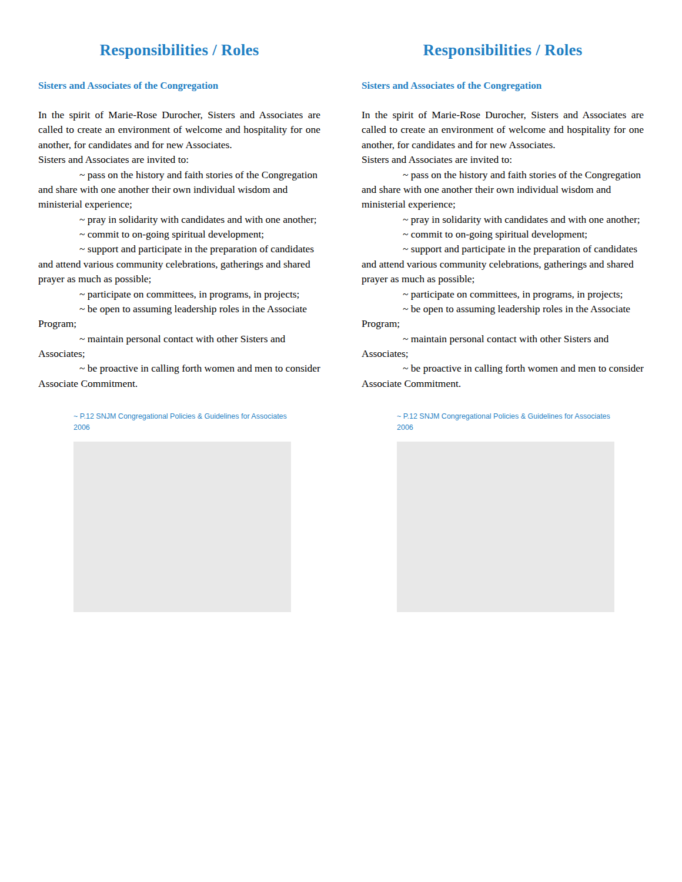Responsibilities / Roles
Sisters and Associates of the Congregation
In the spirit of Marie-Rose Durocher, Sisters and Associates are called to create an environment of welcome and hospitality for one another, for candidates and for new Associates.
Sisters and Associates are invited to:
~ pass on the history and faith stories of the Congregation and share with one another their own individual wisdom and ministerial experience;
~ pray in solidarity with candidates and with one another;
~ commit to on-going spiritual development;
~ support and participate in the preparation of candidates and attend various community celebrations, gatherings and shared prayer as much as possible;
~ participate on committees, in programs, in projects;
~ be open to assuming leadership roles in the Associate Program;
~ maintain personal contact with other Sisters and Associates;
~ be proactive in calling forth women and men to consider Associate Commitment.
~ P.12 SNJM Congregational Policies & Guidelines for Associates 2006
Responsibilities / Roles
Sisters and Associates of the Congregation
In the spirit of Marie-Rose Durocher, Sisters and Associates are called to create an environment of welcome and hospitality for one another, for candidates and for new Associates.
Sisters and Associates are invited to:
~ pass on the history and faith stories of the Congregation and share with one another their own individual wisdom and ministerial experience;
~ pray in solidarity with candidates and with one another;
~ commit to on-going spiritual development;
~ support and participate in the preparation of candidates and attend various community celebrations, gatherings and shared prayer as much as possible;
~ participate on committees, in programs, in projects;
~ be open to assuming leadership roles in the Associate Program;
~ maintain personal contact with other Sisters and Associates;
~ be proactive in calling forth women and men to consider Associate Commitment.
~ P.12 SNJM Congregational Policies & Guidelines for Associates 2006